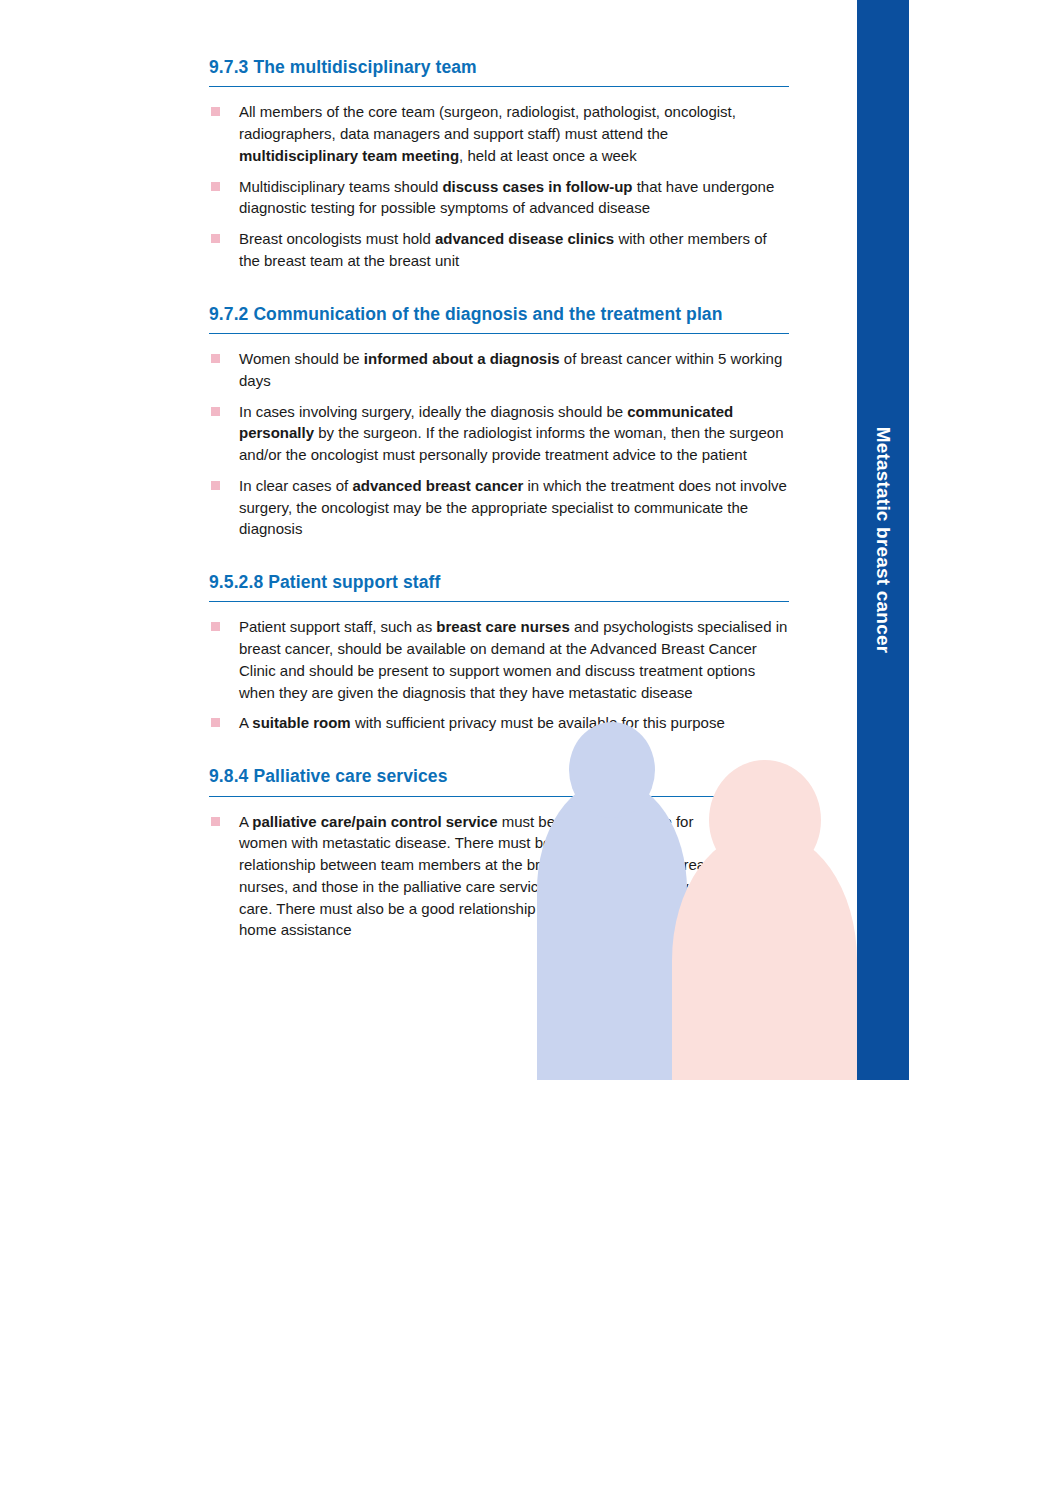Metastatic breast cancer
9.7.3 The multidisciplinary team
All members of the core team (surgeon, radiologist, pathologist, oncologist, radiographers, data managers and support staff) must attend the multidisciplinary team meeting, held at least once a week
Multidisciplinary teams should discuss cases in follow-up that have undergone diagnostic testing for possible symptoms of advanced disease
Breast oncologists must hold advanced disease clinics with other members of the breast team at the breast unit
9.7.2 Communication of the diagnosis and the treatment plan
Women should be informed about a diagnosis of breast cancer within 5 working days
In cases involving surgery, ideally the diagnosis should be communicated personally by the surgeon. If the radiologist informs the woman, then the surgeon and/or the oncologist must personally provide treatment advice to the patient
In clear cases of advanced breast cancer in which the treatment does not involve surgery, the oncologist may be the appropriate specialist to communicate the diagnosis
9.5.2.8 Patient support staff
Patient support staff, such as breast care nurses and psychologists specialised in breast cancer, should be available on demand at the Advanced Breast Cancer Clinic and should be present to support women and discuss treatment options when they are given the diagnosis that they have metastatic disease
A suitable room with sufficient privacy must be available for this purpose
9.8.4 Palliative care services
A palliative care/pain control service must be easily accessible for women with metastatic disease. There must be a close working relationship between team members at the breast unit, especially breast nurses, and those in the palliative care services to ensure continuity of care. There must also be a good relationship with the local networks for home assistance